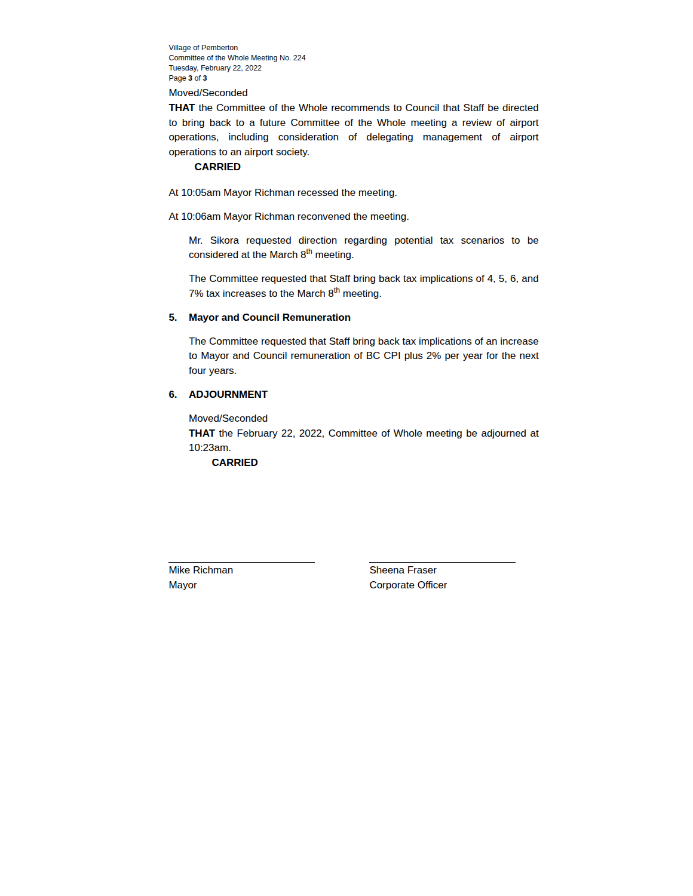Village of Pemberton
Committee of the Whole Meeting No. 224
Tuesday, February 22, 2022
Page 3 of 3
Moved/Seconded
THAT the Committee of the Whole recommends to Council that Staff be directed to bring back to a future Committee of the Whole meeting a review of airport operations, including consideration of delegating management of airport operations to an airport society.
CARRIED
At 10:05am Mayor Richman recessed the meeting.
At 10:06am Mayor Richman reconvened the meeting.
Mr. Sikora requested direction regarding potential tax scenarios to be considered at the March 8th meeting.
The Committee requested that Staff bring back tax implications of 4, 5, 6, and 7% tax increases to the March 8th meeting.
5. Mayor and Council Remuneration
The Committee requested that Staff bring back tax implications of an increase to Mayor and Council remuneration of BC CPI plus 2% per year for the next four years.
6. ADJOURNMENT
Moved/Seconded
THAT the February 22, 2022, Committee of Whole meeting be adjourned at 10:23am.
CARRIED
Mike Richman
Mayor
Sheena Fraser
Corporate Officer